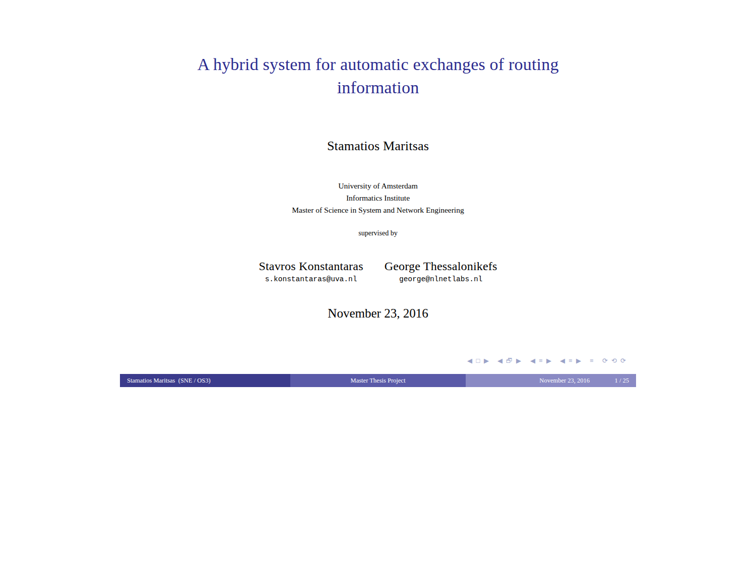A hybrid system for automatic exchanges of routing
information
Stamatios Maritsas
University of Amsterdam
Informatics Institute
Master of Science in System and Network Engineering
supervised by
Stavros Konstantaras
s.konstantaras@uva.nl
George Thessalonikefs
george@nlnetlabs.nl
November 23, 2016
◀ □ ▶ ◀ 🗗 ▶ ◀ ≡ ▶ ◀ ≡ ▶ ≡ ⟳ ⟲ ⟳
Stamatios Maritsas (SNE / OS3)
Master Thesis Project
November 23, 2016 1 / 25